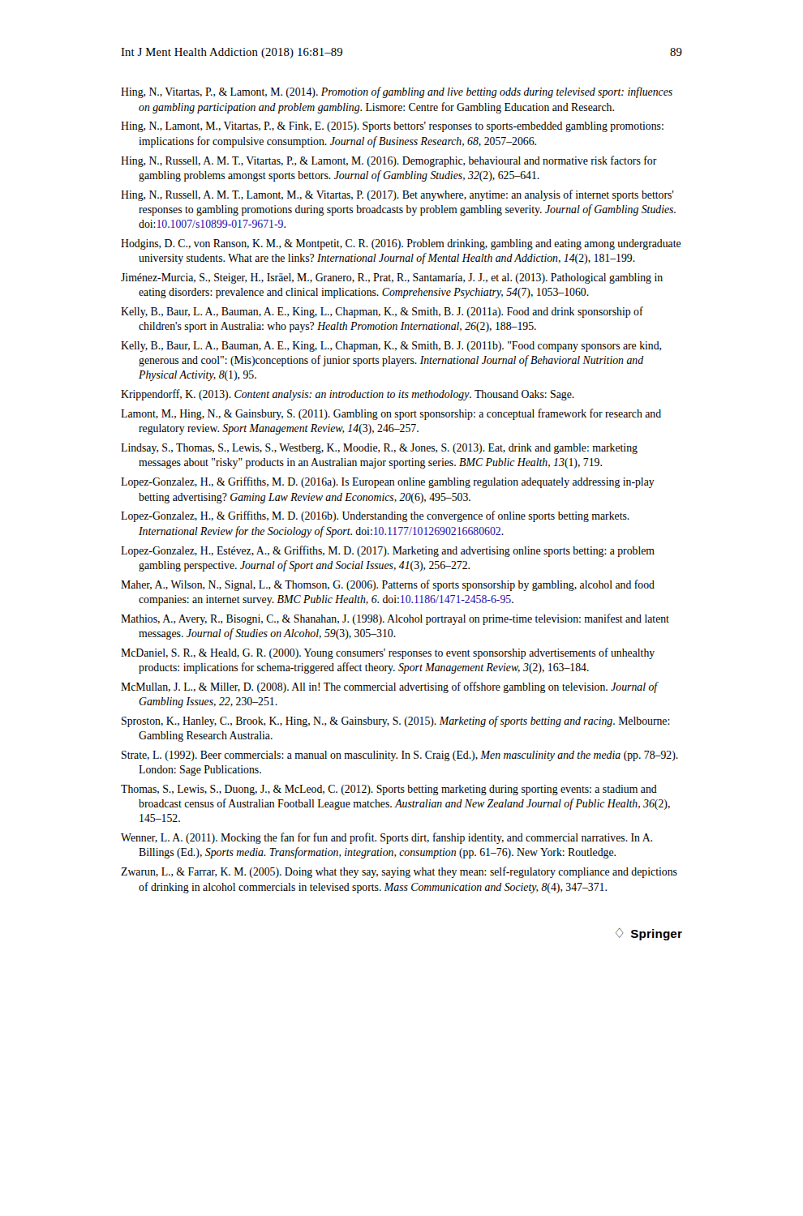Int J Ment Health Addiction (2018) 16:81–89 89
Hing, N., Vitartas, P., & Lamont, M. (2014). Promotion of gambling and live betting odds during televised sport: influences on gambling participation and problem gambling. Lismore: Centre for Gambling Education and Research.
Hing, N., Lamont, M., Vitartas, P., & Fink, E. (2015). Sports bettors' responses to sports-embedded gambling promotions: implications for compulsive consumption. Journal of Business Research, 68, 2057–2066.
Hing, N., Russell, A. M. T., Vitartas, P., & Lamont, M. (2016). Demographic, behavioural and normative risk factors for gambling problems amongst sports bettors. Journal of Gambling Studies, 32(2), 625–641.
Hing, N., Russell, A. M. T., Lamont, M., & Vitartas, P. (2017). Bet anywhere, anytime: an analysis of internet sports bettors' responses to gambling promotions during sports broadcasts by problem gambling severity. Journal of Gambling Studies. doi:10.1007/s10899-017-9671-9.
Hodgins, D. C., von Ranson, K. M., & Montpetit, C. R. (2016). Problem drinking, gambling and eating among undergraduate university students. What are the links? International Journal of Mental Health and Addiction, 14(2), 181–199.
Jiménez-Murcia, S., Steiger, H., Isräel, M., Granero, R., Prat, R., Santamaría, J. J., et al. (2013). Pathological gambling in eating disorders: prevalence and clinical implications. Comprehensive Psychiatry, 54(7), 1053–1060.
Kelly, B., Baur, L. A., Bauman, A. E., King, L., Chapman, K., & Smith, B. J. (2011a). Food and drink sponsorship of children's sport in Australia: who pays? Health Promotion International, 26(2), 188–195.
Kelly, B., Baur, L. A., Bauman, A. E., King, L., Chapman, K., & Smith, B. J. (2011b). "Food company sponsors are kind, generous and cool": (Mis)conceptions of junior sports players. International Journal of Behavioral Nutrition and Physical Activity, 8(1), 95.
Krippendorff, K. (2013). Content analysis: an introduction to its methodology. Thousand Oaks: Sage.
Lamont, M., Hing, N., & Gainsbury, S. (2011). Gambling on sport sponsorship: a conceptual framework for research and regulatory review. Sport Management Review, 14(3), 246–257.
Lindsay, S., Thomas, S., Lewis, S., Westberg, K., Moodie, R., & Jones, S. (2013). Eat, drink and gamble: marketing messages about "risky" products in an Australian major sporting series. BMC Public Health, 13(1), 719.
Lopez-Gonzalez, H., & Griffiths, M. D. (2016a). Is European online gambling regulation adequately addressing in-play betting advertising? Gaming Law Review and Economics, 20(6), 495–503.
Lopez-Gonzalez, H., & Griffiths, M. D. (2016b). Understanding the convergence of online sports betting markets. International Review for the Sociology of Sport. doi:10.1177/1012690216680602.
Lopez-Gonzalez, H., Estévez, A., & Griffiths, M. D. (2017). Marketing and advertising online sports betting: a problem gambling perspective. Journal of Sport and Social Issues, 41(3), 256–272.
Maher, A., Wilson, N., Signal, L., & Thomson, G. (2006). Patterns of sports sponsorship by gambling, alcohol and food companies: an internet survey. BMC Public Health, 6. doi:10.1186/1471-2458-6-95.
Mathios, A., Avery, R., Bisogni, C., & Shanahan, J. (1998). Alcohol portrayal on prime-time television: manifest and latent messages. Journal of Studies on Alcohol, 59(3), 305–310.
McDaniel, S. R., & Heald, G. R. (2000). Young consumers' responses to event sponsorship advertisements of unhealthy products: implications for schema-triggered affect theory. Sport Management Review, 3(2), 163–184.
McMullan, J. L., & Miller, D. (2008). All in! The commercial advertising of offshore gambling on television. Journal of Gambling Issues, 22, 230–251.
Sproston, K., Hanley, C., Brook, K., Hing, N., & Gainsbury, S. (2015). Marketing of sports betting and racing. Melbourne: Gambling Research Australia.
Strate, L. (1992). Beer commercials: a manual on masculinity. In S. Craig (Ed.), Men masculinity and the media (pp. 78–92). London: Sage Publications.
Thomas, S., Lewis, S., Duong, J., & McLeod, C. (2012). Sports betting marketing during sporting events: a stadium and broadcast census of Australian Football League matches. Australian and New Zealand Journal of Public Health, 36(2), 145–152.
Wenner, L. A. (2011). Mocking the fan for fun and profit. Sports dirt, fanship identity, and commercial narratives. In A. Billings (Ed.), Sports media. Transformation, integration, consumption (pp. 61–76). New York: Routledge.
Zwarun, L., & Farrar, K. M. (2005). Doing what they say, saying what they mean: self-regulatory compliance and depictions of drinking in alcohol commercials in televised sports. Mass Communication and Society, 8(4), 347–371.
♢ Springer